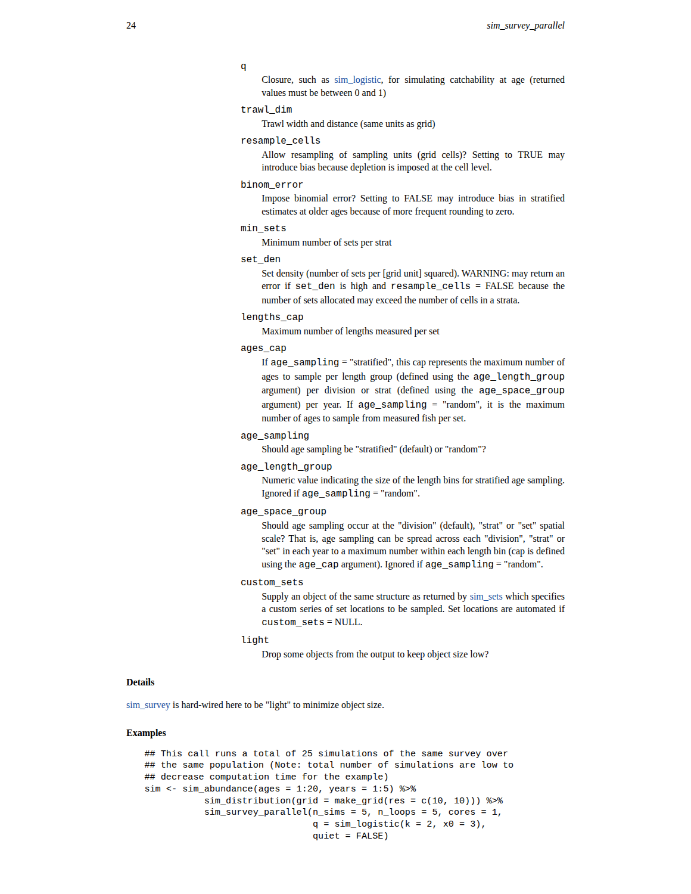24 sim_survey_parallel
q
Closure, such as sim_logistic, for simulating catchability at age (returned values must be between 0 and 1)
trawl_dim
Trawl width and distance (same units as grid)
resample_cells
Allow resampling of sampling units (grid cells)? Setting to TRUE may introduce bias because depletion is imposed at the cell level.
binom_error
Impose binomial error? Setting to FALSE may introduce bias in stratified estimates at older ages because of more frequent rounding to zero.
min_sets
Minimum number of sets per strat
set_den
Set density (number of sets per [grid unit] squared). WARNING: may return an error if set_den is high and resample_cells = FALSE because the number of sets allocated may exceed the number of cells in a strata.
lengths_cap
Maximum number of lengths measured per set
ages_cap
If age_sampling = "stratified", this cap represents the maximum number of ages to sample per length group (defined using the age_length_group argument) per division or strat (defined using the age_space_group argument) per year. If age_sampling = "random", it is the maximum number of ages to sample from measured fish per set.
age_sampling
Should age sampling be "stratified" (default) or "random"?
age_length_group
Numeric value indicating the size of the length bins for stratified age sampling. Ignored if age_sampling = "random".
age_space_group
Should age sampling occur at the "division" (default), "strat" or "set" spatial scale? That is, age sampling can be spread across each "division", "strat" or "set" in each year to a maximum number within each length bin (cap is defined using the age_cap argument). Ignored if age_sampling = "random".
custom_sets
Supply an object of the same structure as returned by sim_sets which specifies a custom series of set locations to be sampled. Set locations are automated if custom_sets = NULL.
light
Drop some objects from the output to keep object size low?
Details
sim_survey is hard-wired here to be "light" to minimize object size.
Examples
## This call runs a total of 25 simulations of the same survey over
## the same population (Note: total number of simulations are low to
## decrease computation time for the example)
sim <- sim_abundance(ages = 1:20, years = 1:5) %>%
           sim_distribution(grid = make_grid(res = c(10, 10))) %>%
           sim_survey_parallel(n_sims = 5, n_loops = 5, cores = 1,
                               q = sim_logistic(k = 2, x0 = 3),
                               quiet = FALSE)